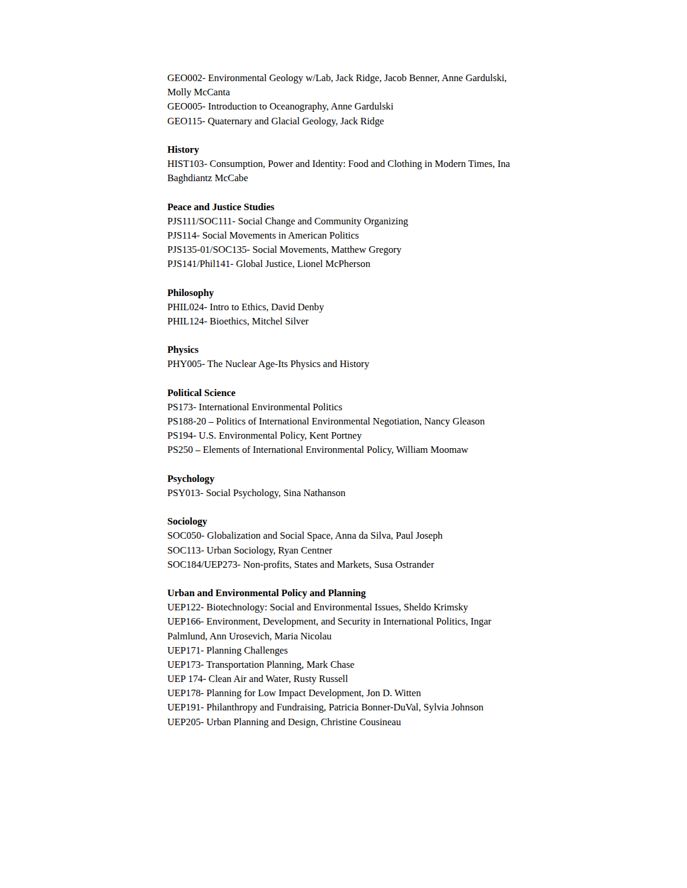GEO002- Environmental Geology w/Lab, Jack Ridge, Jacob Benner, Anne Gardulski, Molly McCanta
GEO005- Introduction to Oceanography, Anne Gardulski
GEO115- Quaternary and Glacial Geology, Jack Ridge
History
HIST103- Consumption, Power and Identity: Food and Clothing in Modern Times, Ina Baghdiantz McCabe
Peace and Justice Studies
PJS111/SOC111- Social Change and Community Organizing
PJS114- Social Movements in American Politics
PJS135-01/SOC135- Social Movements, Matthew Gregory
PJS141/Phil141- Global Justice, Lionel McPherson
Philosophy
PHIL024- Intro to Ethics, David Denby
PHIL124- Bioethics, Mitchel Silver
Physics
PHY005- The Nuclear Age-Its Physics and History
Political Science
PS173- International Environmental Politics
PS188-20 – Politics of International Environmental Negotiation, Nancy Gleason
PS194- U.S. Environmental Policy, Kent Portney
PS250 – Elements of International Environmental Policy, William Moomaw
Psychology
PSY013- Social Psychology, Sina Nathanson
Sociology
SOC050- Globalization and Social Space, Anna da Silva, Paul Joseph
SOC113- Urban Sociology, Ryan Centner
SOC184/UEP273- Non-profits, States and Markets, Susa Ostrander
Urban and Environmental Policy and Planning
UEP122- Biotechnology: Social and Environmental Issues, Sheldo Krimsky
UEP166- Environment, Development, and Security in International Politics, Ingar Palmlund, Ann Urosevich, Maria Nicolau
UEP171- Planning Challenges
UEP173- Transportation Planning, Mark Chase
UEP 174- Clean Air and Water, Rusty Russell
UEP178- Planning for Low Impact Development, Jon D. Witten
UEP191- Philanthropy and Fundraising, Patricia Bonner-DuVal, Sylvia Johnson
UEP205- Urban Planning and Design, Christine Cousineau